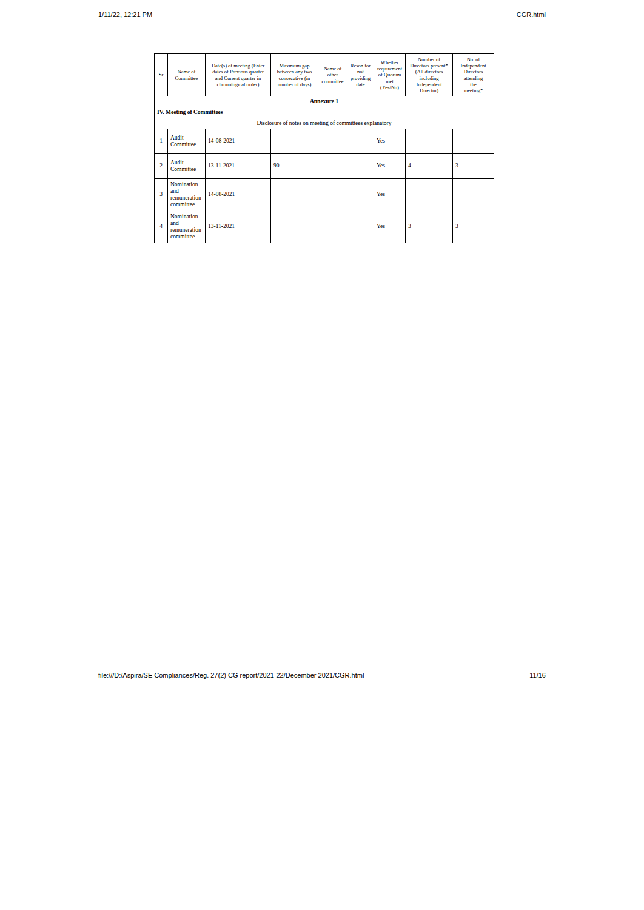1/11/22, 12:21 PM
CGR.html
| Annexure 1 |
| IV. Meeting of Committees |
| Disclosure of notes on meeting of committees explanatory |
| Sr | Name of Committee | Date(s) of meeting (Enter dates of Previous quarter and Current quarter in chronological order) | Maximum gap between any two consecutive (in number of days) | Name of other committee | Reson for not providing date | Whether requirement of Quorum met (Yes/No) | Number of Directors present* (All directors including Independent Director) | No. of Independent Directors attending the meeting* |
| 1 | Audit Committee | 14-08-2021 | | | | Yes | | |
| 2 | Audit Committee | 13-11-2021 | 90 | | | Yes | 4 | 3 |
| 3 | Nomination and remuneration committee | 14-08-2021 | | | | Yes | | |
| 4 | Nomination and remuneration committee | 13-11-2021 | | | | Yes | 3 | 3 |
file:///D:/Aspira/SE Compliances/Reg. 27(2) CG report/2021-22/December 2021/CGR.html
11/16